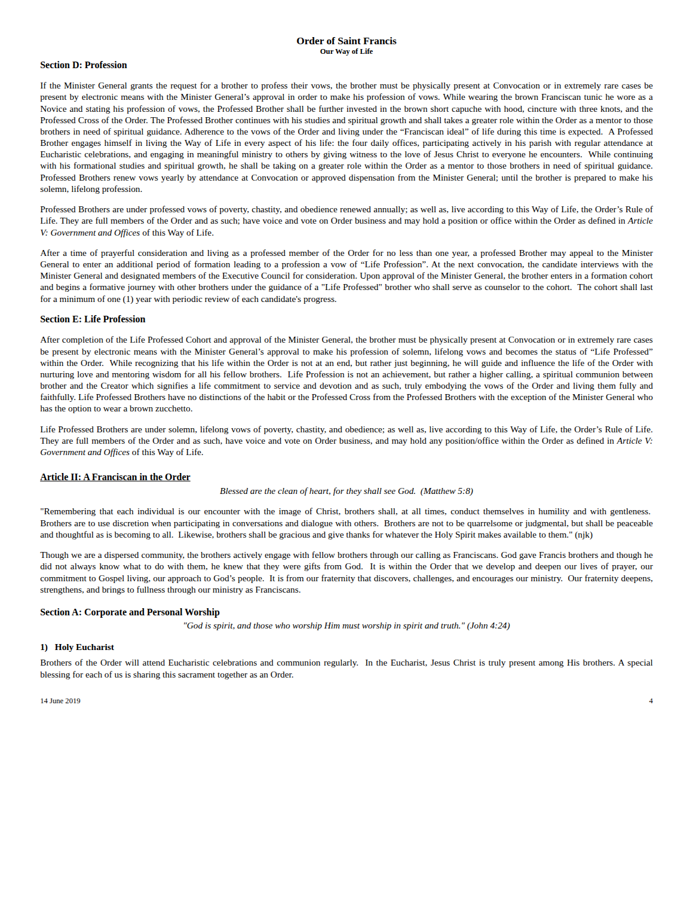Order of Saint Francis
Our Way of Life
Section D: Profession
If the Minister General grants the request for a brother to profess their vows, the brother must be physically present at Convocation or in extremely rare cases be present by electronic means with the Minister General’s approval in order to make his profession of vows. While wearing the brown Franciscan tunic he wore as a Novice and stating his profession of vows, the Professed Brother shall be further invested in the brown short capuche with hood, cincture with three knots, and the Professed Cross of the Order. The Professed Brother continues with his studies and spiritual growth and shall takes a greater role within the Order as a mentor to those brothers in need of spiritual guidance. Adherence to the vows of the Order and living under the “Franciscan ideal” of life during this time is expected. A Professed Brother engages himself in living the Way of Life in every aspect of his life: the four daily offices, participating actively in his parish with regular attendance at Eucharistic celebrations, and engaging in meaningful ministry to others by giving witness to the love of Jesus Christ to everyone he encounters. While continuing with his formational studies and spiritual growth, he shall be taking on a greater role within the Order as a mentor to those brothers in need of spiritual guidance. Professed Brothers renew vows yearly by attendance at Convocation or approved dispensation from the Minister General; until the brother is prepared to make his solemn, lifelong profession.
Professed Brothers are under professed vows of poverty, chastity, and obedience renewed annually; as well as, live according to this Way of Life, the Order’s Rule of Life. They are full members of the Order and as such; have voice and vote on Order business and may hold a position or office within the Order as defined in Article V: Government and Offices of this Way of Life.
After a time of prayerful consideration and living as a professed member of the Order for no less than one year, a professed Brother may appeal to the Minister General to enter an additional period of formation leading to a profession a vow of “Life Profession”. At the next convocation, the candidate interviews with the Minister General and designated members of the Executive Council for consideration. Upon approval of the Minister General, the brother enters in a formation cohort and begins a formative journey with other brothers under the guidance of a "Life Professed" brother who shall serve as counselor to the cohort. The cohort shall last for a minimum of one (1) year with periodic review of each candidate's progress.
Section E: Life Profession
After completion of the Life Professed Cohort and approval of the Minister General, the brother must be physically present at Convocation or in extremely rare cases be present by electronic means with the Minister General’s approval to make his profession of solemn, lifelong vows and becomes the status of “Life Professed” within the Order. While recognizing that his life within the Order is not at an end, but rather just beginning, he will guide and influence the life of the Order with nurturing love and mentoring wisdom for all his fellow brothers. Life Profession is not an achievement, but rather a higher calling, a spiritual communion between brother and the Creator which signifies a life commitment to service and devotion and as such, truly embodying the vows of the Order and living them fully and faithfully. Life Professed Brothers have no distinctions of the habit or the Professed Cross from the Professed Brothers with the exception of the Minister General who has the option to wear a brown zucchetto.
Life Professed Brothers are under solemn, lifelong vows of poverty, chastity, and obedience; as well as, live according to this Way of Life, the Order’s Rule of Life. They are full members of the Order and as such, have voice and vote on Order business, and may hold any position/office within the Order as defined in Article V: Government and Offices of this Way of Life.
Article II: A Franciscan in the Order
Blessed are the clean of heart, for they shall see God. (Matthew 5:8)
"Remembering that each individual is our encounter with the image of Christ, brothers shall, at all times, conduct themselves in humility and with gentleness. Brothers are to use discretion when participating in conversations and dialogue with others. Brothers are not to be quarrelsome or judgmental, but shall be peaceable and thoughtful as is becoming to all. Likewise, brothers shall be gracious and give thanks for whatever the Holy Spirit makes available to them." (njk)
Though we are a dispersed community, the brothers actively engage with fellow brothers through our calling as Franciscans. God gave Francis brothers and though he did not always know what to do with them, he knew that they were gifts from God. It is within the Order that we develop and deepen our lives of prayer, our commitment to Gospel living, our approach to God’s people. It is from our fraternity that discovers, challenges, and encourages our ministry. Our fraternity deepens, strengthens, and brings to fullness through our ministry as Franciscans.
Section A: Corporate and Personal Worship
"God is spirit, and those who worship Him must worship in spirit and truth." (John 4:24)
1) Holy Eucharist
Brothers of the Order will attend Eucharistic celebrations and communion regularly. In the Eucharist, Jesus Christ is truly present among His brothers. A special blessing for each of us is sharing this sacrament together as an Order.
14 June 2019 4